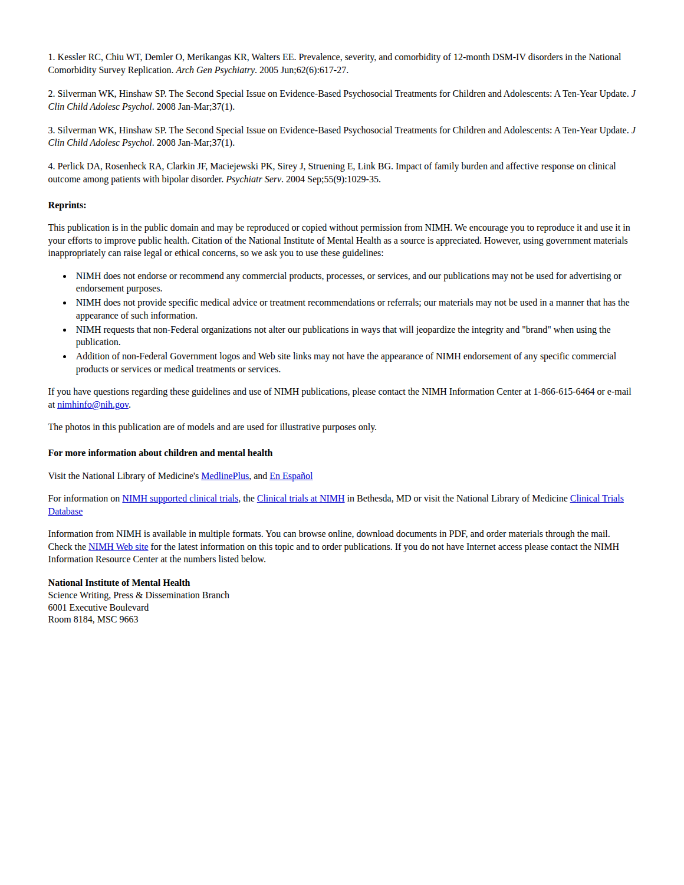1. Kessler RC, Chiu WT, Demler O, Merikangas KR, Walters EE. Prevalence, severity, and comorbidity of 12-month DSM-IV disorders in the National Comorbidity Survey Replication. Arch Gen Psychiatry. 2005 Jun;62(6):617-27.
2. Silverman WK, Hinshaw SP. The Second Special Issue on Evidence-Based Psychosocial Treatments for Children and Adolescents: A Ten-Year Update. J Clin Child Adolesc Psychol. 2008 Jan-Mar;37(1).
3. Silverman WK, Hinshaw SP. The Second Special Issue on Evidence-Based Psychosocial Treatments for Children and Adolescents: A Ten-Year Update. J Clin Child Adolesc Psychol. 2008 Jan-Mar;37(1).
4. Perlick DA, Rosenheck RA, Clarkin JF, Maciejewski PK, Sirey J, Struening E, Link BG. Impact of family burden and affective response on clinical outcome among patients with bipolar disorder. Psychiatr Serv. 2004 Sep;55(9):1029-35.
Reprints:
This publication is in the public domain and may be reproduced or copied without permission from NIMH. We encourage you to reproduce it and use it in your efforts to improve public health. Citation of the National Institute of Mental Health as a source is appreciated. However, using government materials inappropriately can raise legal or ethical concerns, so we ask you to use these guidelines:
NIMH does not endorse or recommend any commercial products, processes, or services, and our publications may not be used for advertising or endorsement purposes.
NIMH does not provide specific medical advice or treatment recommendations or referrals; our materials may not be used in a manner that has the appearance of such information.
NIMH requests that non-Federal organizations not alter our publications in ways that will jeopardize the integrity and "brand" when using the publication.
Addition of non-Federal Government logos and Web site links may not have the appearance of NIMH endorsement of any specific commercial products or services or medical treatments or services.
If you have questions regarding these guidelines and use of NIMH publications, please contact the NIMH Information Center at 1-866-615-6464 or e-mail at nimhinfo@nih.gov.
The photos in this publication are of models and are used for illustrative purposes only.
For more information about children and mental health
Visit the National Library of Medicine's MedlinePlus, and En Español
For information on NIMH supported clinical trials, the Clinical trials at NIMH in Bethesda, MD or visit the National Library of Medicine Clinical Trials Database
Information from NIMH is available in multiple formats. You can browse online, download documents in PDF, and order materials through the mail. Check the NIMH Web site for the latest information on this topic and to order publications. If you do not have Internet access please contact the NIMH Information Resource Center at the numbers listed below.
National Institute of Mental Health
Science Writing, Press & Dissemination Branch
6001 Executive Boulevard
Room 8184, MSC 9663